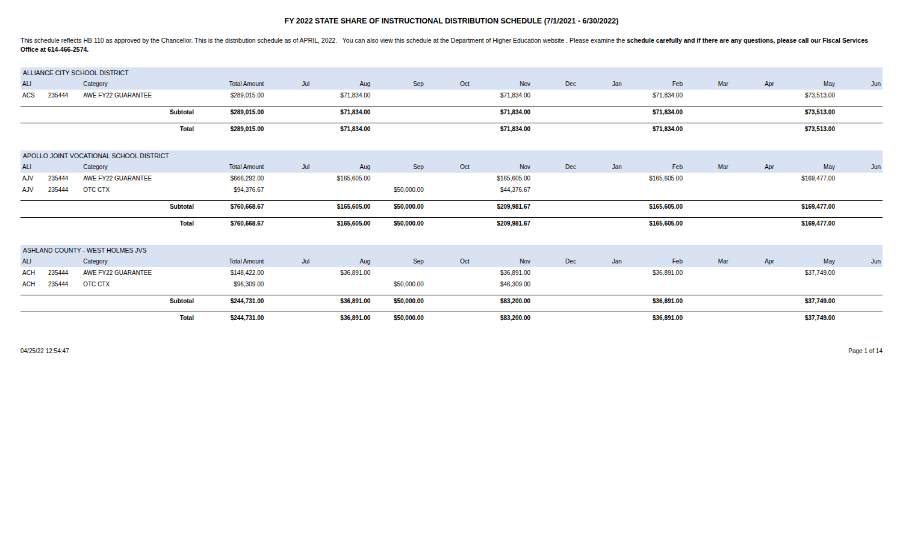FY 2022 STATE SHARE OF INSTRUCTIONAL DISTRIBUTION SCHEDULE (7/1/2021 - 6/30/2022)
This schedule reflects HB 110 as approved by the Chancellor. This is the distribution schedule as of APRIL, 2022. You can also view this schedule at the Department of Higher Education website . Please examine the schedule carefully and if there are any questions, please call our Fiscal Services Office at 614-466-2574.
ALLIANCE CITY SCHOOL DISTRICT
| ALI | | Category | Total Amount | Jul | Aug | Sep | Oct | Nov | Dec | Jan | Feb | Mar | Apr | May | Jun |
| --- | --- | --- | --- | --- | --- | --- | --- | --- | --- | --- | --- | --- | --- | --- | --- |
| ACS | 235444 | AWE FY22 GUARANTEE | $289,015.00 | | $71,834.00 | | | $71,834.00 | | | $71,834.00 | | | $73,513.00 | |
| | | Subtotal | $289,015.00 | | $71,834.00 | | | $71,834.00 | | | $71,834.00 | | | $73,513.00 | |
| | | Total | $289,015.00 | | $71,834.00 | | | $71,834.00 | | | $71,834.00 | | | $73,513.00 | |
APOLLO JOINT VOCATIONAL SCHOOL DISTRICT
| ALI | | Category | Total Amount | Jul | Aug | Sep | Oct | Nov | Dec | Jan | Feb | Mar | Apr | May | Jun |
| --- | --- | --- | --- | --- | --- | --- | --- | --- | --- | --- | --- | --- | --- | --- | --- |
| AJV | 235444 | AWE FY22 GUARANTEE | $666,292.00 | | $165,605.00 | | | $165,605.00 | | | $165,605.00 | | | $169,477.00 | |
| AJV | 235444 | OTC CTX | $94,376.67 | | | $50,000.00 | | $44,376.67 | | | | | | | |
| | | Subtotal | $760,668.67 | | $165,605.00 | $50,000.00 | | $209,981.67 | | | $165,605.00 | | | $169,477.00 | |
| | | Total | $760,668.67 | | $165,605.00 | $50,000.00 | | $209,981.67 | | | $165,605.00 | | | $169,477.00 | |
ASHLAND COUNTY - WEST HOLMES JVS
| ALI | | Category | Total Amount | Jul | Aug | Sep | Oct | Nov | Dec | Jan | Feb | Mar | Apr | May | Jun |
| --- | --- | --- | --- | --- | --- | --- | --- | --- | --- | --- | --- | --- | --- | --- | --- |
| ACH | 235444 | AWE FY22 GUARANTEE | $148,422.00 | | $36,891.00 | | | $36,891.00 | | | $36,891.00 | | | $37,749.00 | |
| ACH | 235444 | OTC CTX | $96,309.00 | | | $50,000.00 | | $46,309.00 | | | | | | | |
| | | Subtotal | $244,731.00 | | $36,891.00 | $50,000.00 | | $83,200.00 | | | $36,891.00 | | | $37,749.00 | |
| | | Total | $244,731.00 | | $36,891.00 | $50,000.00 | | $83,200.00 | | | $36,891.00 | | | $37,749.00 | |
04/25/22 12:54:47 Page 1 of 14